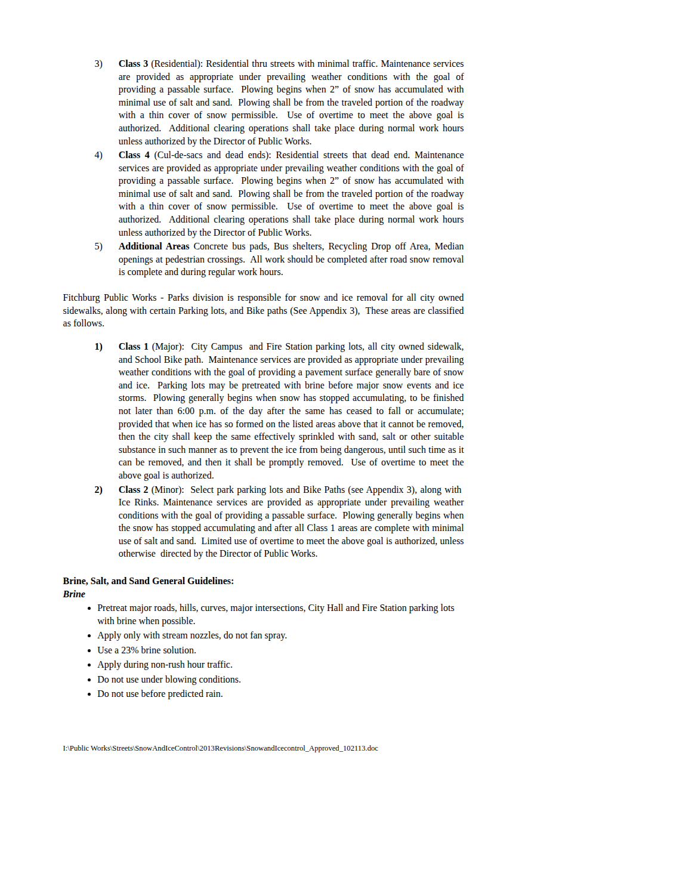3) Class 3 (Residential): Residential thru streets with minimal traffic. Maintenance services are provided as appropriate under prevailing weather conditions with the goal of providing a passable surface. Plowing begins when 2” of snow has accumulated with minimal use of salt and sand. Plowing shall be from the traveled portion of the roadway with a thin cover of snow permissible. Use of overtime to meet the above goal is authorized. Additional clearing operations shall take place during normal work hours unless authorized by the Director of Public Works.
4) Class 4 (Cul-de-sacs and dead ends): Residential streets that dead end. Maintenance services are provided as appropriate under prevailing weather conditions with the goal of providing a passable surface. Plowing begins when 2” of snow has accumulated with minimal use of salt and sand. Plowing shall be from the traveled portion of the roadway with a thin cover of snow permissible. Use of overtime to meet the above goal is authorized. Additional clearing operations shall take place during normal work hours unless authorized by the Director of Public Works.
5) Additional Areas Concrete bus pads, Bus shelters, Recycling Drop off Area, Median openings at pedestrian crossings. All work should be completed after road snow removal is complete and during regular work hours.
Fitchburg Public Works - Parks division is responsible for snow and ice removal for all city owned sidewalks, along with certain Parking lots, and Bike paths (See Appendix 3), These areas are classified as follows.
1) Class 1 (Major): City Campus and Fire Station parking lots, all city owned sidewalk, and School Bike path. Maintenance services are provided as appropriate under prevailing weather conditions with the goal of providing a pavement surface generally bare of snow and ice. Parking lots may be pretreated with brine before major snow events and ice storms. Plowing generally begins when snow has stopped accumulating, to be finished not later than 6:00 p.m. of the day after the same has ceased to fall or accumulate; provided that when ice has so formed on the listed areas above that it cannot be removed, then the city shall keep the same effectively sprinkled with sand, salt or other suitable substance in such manner as to prevent the ice from being dangerous, until such time as it can be removed, and then it shall be promptly removed. Use of overtime to meet the above goal is authorized.
2) Class 2 (Minor): Select park parking lots and Bike Paths (see Appendix 3), along with Ice Rinks. Maintenance services are provided as appropriate under prevailing weather conditions with the goal of providing a passable surface. Plowing generally begins when the snow has stopped accumulating and after all Class 1 areas are complete with minimal use of salt and sand. Limited use of overtime to meet the above goal is authorized, unless otherwise directed by the Director of Public Works.
Brine, Salt, and Sand General Guidelines:
Brine
Pretreat major roads, hills, curves, major intersections, City Hall and Fire Station parking lots with brine when possible.
Apply only with stream nozzles, do not fan spray.
Use a 23% brine solution.
Apply during non-rush hour traffic.
Do not use under blowing conditions.
Do not use before predicted rain.
I:\Public Works\Streets\SnowAndIceControl\2013Revisions\SnowandIcecontrol_Approved_102113.doc